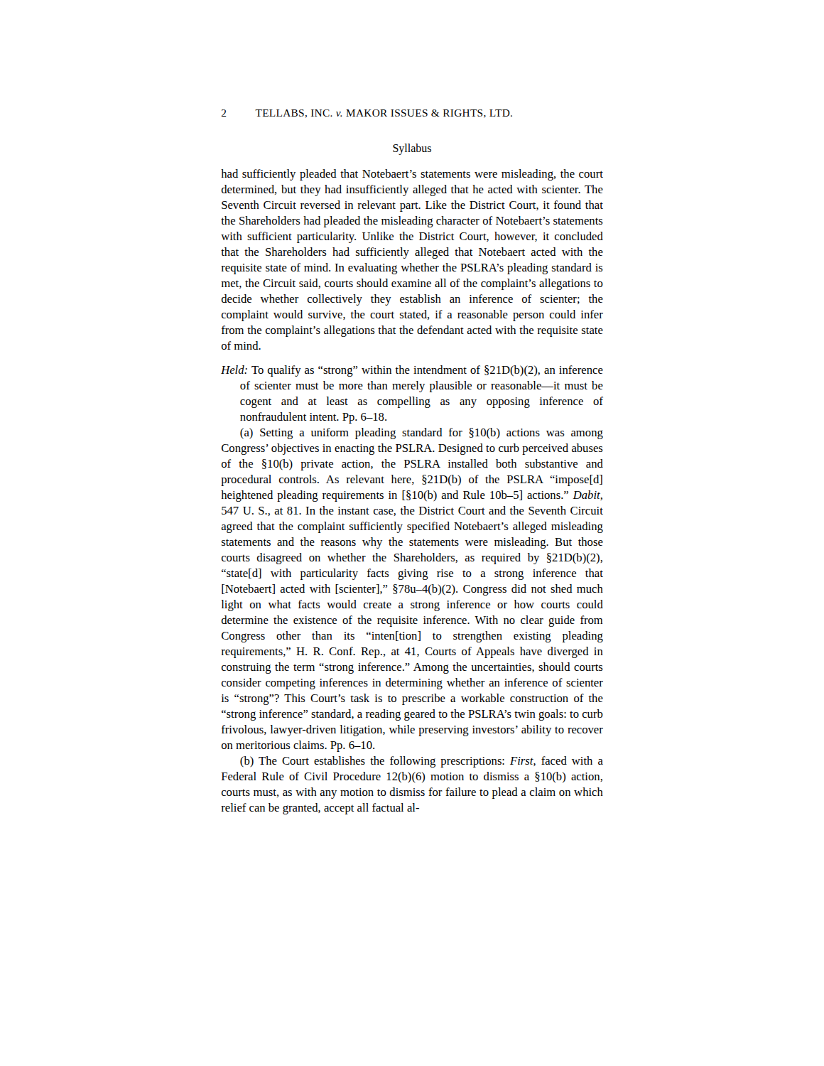2 TELLABS, INC. v. MAKOR ISSUES & RIGHTS, LTD.
Syllabus
had sufficiently pleaded that Notebaert’s statements were misleading, the court determined, but they had insufficiently alleged that he acted with scienter. The Seventh Circuit reversed in relevant part. Like the District Court, it found that the Shareholders had pleaded the misleading character of Notebaert’s statements with sufficient particularity. Unlike the District Court, however, it concluded that the Shareholders had sufficiently alleged that Notebaert acted with the requisite state of mind. In evaluating whether the PSLRA’s pleading standard is met, the Circuit said, courts should examine all of the complaint’s allegations to decide whether collectively they establish an inference of scienter; the complaint would survive, the court stated, if a reasonable person could infer from the complaint’s allegations that the defendant acted with the requisite state of mind.
Held: To qualify as “strong” within the intendment of §21D(b)(2), an inference of scienter must be more than merely plausible or reasonable—it must be cogent and at least as compelling as any opposing inference of nonfraudulent intent. Pp. 6–18.
(a) Setting a uniform pleading standard for §10(b) actions was among Congress’ objectives in enacting the PSLRA. Designed to curb perceived abuses of the §10(b) private action, the PSLRA installed both substantive and procedural controls. As relevant here, §21D(b) of the PSLRA “impose[d] heightened pleading requirements in [§10(b) and Rule 10b–5] actions.” Dabit, 547 U. S., at 81. In the instant case, the District Court and the Seventh Circuit agreed that the complaint sufficiently specified Notebaert’s alleged misleading statements and the reasons why the statements were misleading. But those courts disagreed on whether the Shareholders, as required by §21D(b)(2), “state[d] with particularity facts giving rise to a strong inference that [Notebaert] acted with [scienter],” §78u–4(b)(2). Congress did not shed much light on what facts would create a strong inference or how courts could determine the existence of the requisite inference. With no clear guide from Congress other than its “inten[tion] to strengthen existing pleading requirements,” H. R. Conf. Rep., at 41, Courts of Appeals have diverged in construing the term “strong inference.” Among the uncertainties, should courts consider competing inferences in determining whether an inference of scienter is “strong”? This Court’s task is to prescribe a workable construction of the “strong inference” standard, a reading geared to the PSLRA’s twin goals: to curb frivolous, lawyer-driven litigation, while preserving investors’ ability to recover on meritorious claims. Pp. 6–10.
(b) The Court establishes the following prescriptions: First, faced with a Federal Rule of Civil Procedure 12(b)(6) motion to dismiss a §10(b) action, courts must, as with any motion to dismiss for failure to plead a claim on which relief can be granted, accept all factual al-